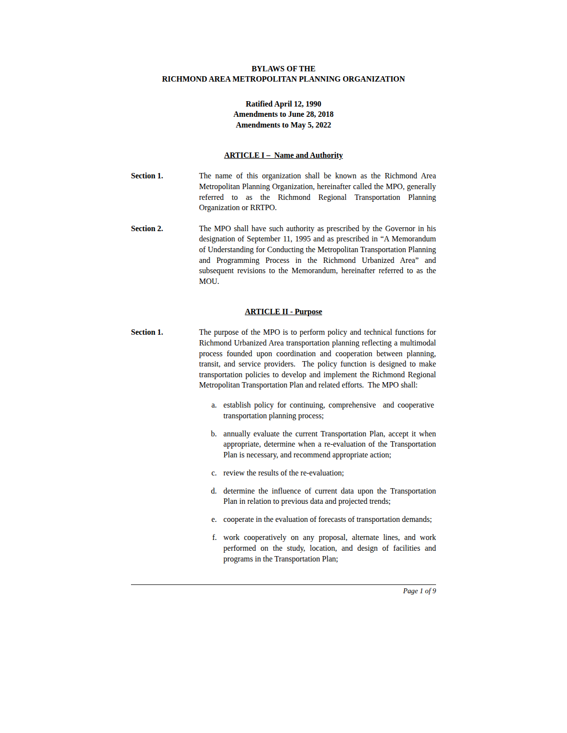BYLAWS OF THE
RICHMOND AREA METROPOLITAN PLANNING ORGANIZATION
Ratified April 12, 1990
Amendments to June 28, 2018
Amendments to May 5, 2022
ARTICLE I – Name and Authority
Section 1.
The name of this organization shall be known as the Richmond Area Metropolitan Planning Organization, hereinafter called the MPO, generally referred to as the Richmond Regional Transportation Planning Organization or RRTPO.
Section 2.
The MPO shall have such authority as prescribed by the Governor in his designation of September 11, 1995 and as prescribed in “A Memorandum of Understanding for Conducting the Metropolitan Transportation Planning and Programming Process in the Richmond Urbanized Area” and subsequent revisions to the Memorandum, hereinafter referred to as the MOU.
ARTICLE II - Purpose
Section 1.
The purpose of the MPO is to perform policy and technical functions for Richmond Urbanized Area transportation planning reflecting a multimodal process founded upon coordination and cooperation between planning, transit, and service providers. The policy function is designed to make transportation policies to develop and implement the Richmond Regional Metropolitan Transportation Plan and related efforts. The MPO shall:
establish policy for continuing, comprehensive and cooperative transportation planning process;
annually evaluate the current Transportation Plan, accept it when appropriate, determine when a re-evaluation of the Transportation Plan is necessary, and recommend appropriate action;
review the results of the re-evaluation;
determine the influence of current data upon the Transportation Plan in relation to previous data and projected trends;
cooperate in the evaluation of forecasts of transportation demands;
work cooperatively on any proposal, alternate lines, and work performed on the study, location, and design of facilities and programs in the Transportation Plan;
Page 1 of 9